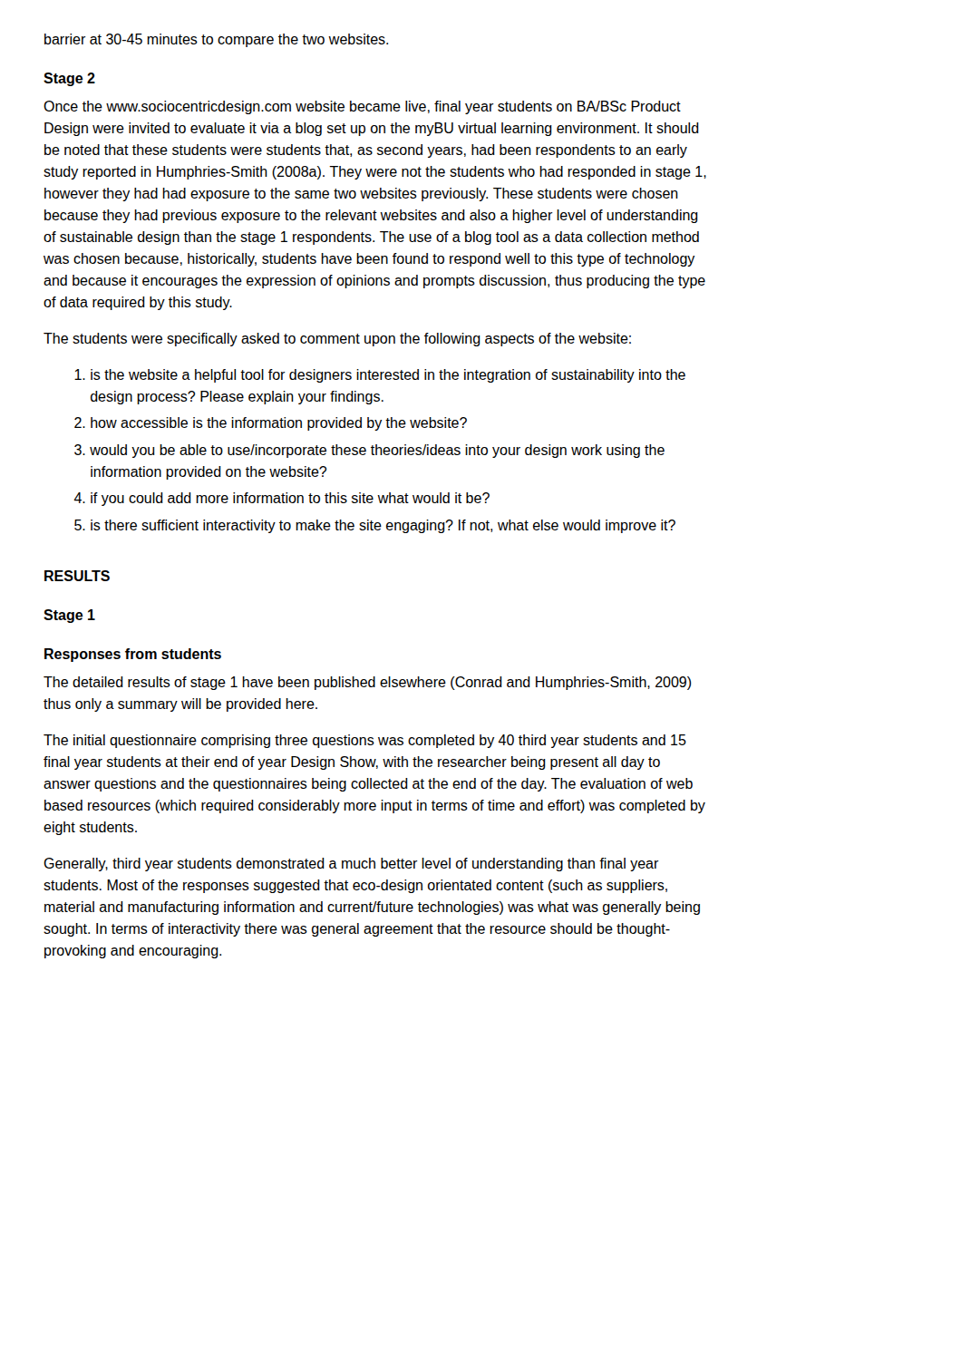barrier at 30-45 minutes to compare the two websites.
Stage 2
Once the www.sociocentricdesign.com website became live, final year students on BA/BSc Product Design were invited to evaluate it via a blog set up on the myBU virtual learning environment. It should be noted that these students were students that, as second years, had been respondents to an early study reported in Humphries-Smith (2008a). They were not the students who had responded in stage 1, however they had had exposure to the same two websites previously. These students were chosen because they had previous exposure to the relevant websites and also a higher level of understanding of sustainable design than the stage 1 respondents. The use of a blog tool as a data collection method was chosen because, historically, students have been found to respond well to this type of technology and because it encourages the expression of opinions and prompts discussion, thus producing the type of data required by this study.
The students were specifically asked to comment upon the following aspects of the website:
is the website a helpful tool for designers interested in the integration of sustainability into the design process? Please explain your findings.
how accessible is the information provided by the website?
would you be able to use/incorporate these theories/ideas into your design work using the information provided on the website?
if you could add more information to this site what would it be?
is there sufficient interactivity to make the site engaging? If not, what else would improve it?
RESULTS
Stage 1
Responses from students
The detailed results of stage 1 have been published elsewhere (Conrad and Humphries-Smith, 2009) thus only a summary will be provided here.
The initial questionnaire comprising three questions was completed by 40 third year students and 15 final year students at their end of year Design Show, with the researcher being present all day to answer questions and the questionnaires being collected at the end of the day. The evaluation of web based resources (which required considerably more input in terms of time and effort) was completed by eight students.
Generally, third year students demonstrated a much better level of understanding than final year students. Most of the responses suggested that eco-design orientated content (such as suppliers, material and manufacturing information and current/future technologies) was what was generally being sought. In terms of interactivity there was general agreement that the resource should be thought-provoking and encouraging.